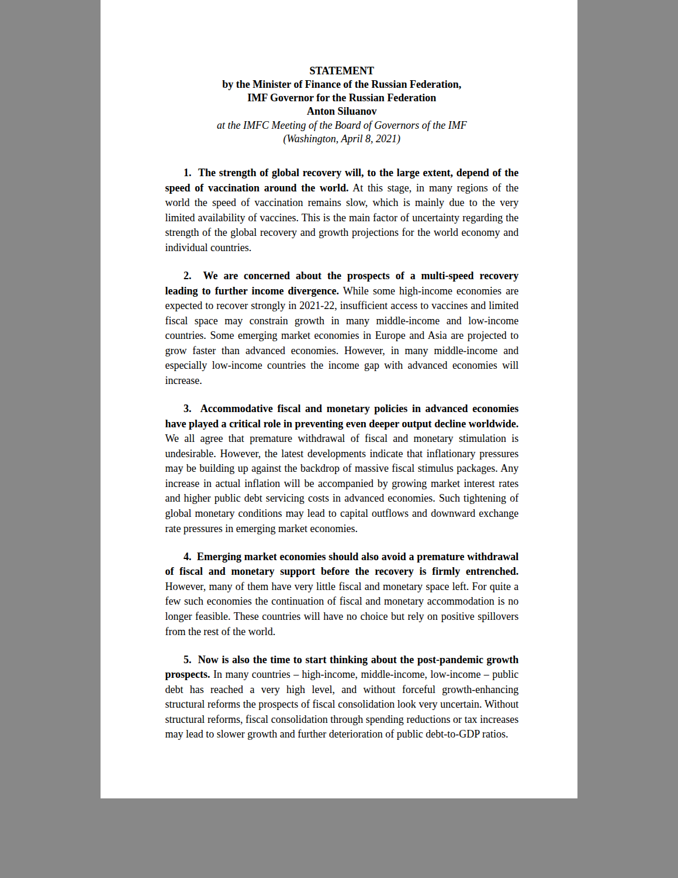STATEMENT
by the Minister of Finance of the Russian Federation,
IMF Governor for the Russian Federation
Anton Siluanov
at the IMFC Meeting of the Board of Governors of the IMF
(Washington, April 8, 2021)
1. The strength of global recovery will, to the large extent, depend of the speed of vaccination around the world. At this stage, in many regions of the world the speed of vaccination remains slow, which is mainly due to the very limited availability of vaccines. This is the main factor of uncertainty regarding the strength of the global recovery and growth projections for the world economy and individual countries.
2. We are concerned about the prospects of a multi-speed recovery leading to further income divergence. While some high-income economies are expected to recover strongly in 2021-22, insufficient access to vaccines and limited fiscal space may constrain growth in many middle-income and low-income countries. Some emerging market economies in Europe and Asia are projected to grow faster than advanced economies. However, in many middle-income and especially low-income countries the income gap with advanced economies will increase.
3. Accommodative fiscal and monetary policies in advanced economies have played a critical role in preventing even deeper output decline worldwide. We all agree that premature withdrawal of fiscal and monetary stimulation is undesirable. However, the latest developments indicate that inflationary pressures may be building up against the backdrop of massive fiscal stimulus packages. Any increase in actual inflation will be accompanied by growing market interest rates and higher public debt servicing costs in advanced economies. Such tightening of global monetary conditions may lead to capital outflows and downward exchange rate pressures in emerging market economies.
4. Emerging market economies should also avoid a premature withdrawal of fiscal and monetary support before the recovery is firmly entrenched. However, many of them have very little fiscal and monetary space left. For quite a few such economies the continuation of fiscal and monetary accommodation is no longer feasible. These countries will have no choice but rely on positive spillovers from the rest of the world.
5. Now is also the time to start thinking about the post-pandemic growth prospects. In many countries – high-income, middle-income, low-income – public debt has reached a very high level, and without forceful growth-enhancing structural reforms the prospects of fiscal consolidation look very uncertain. Without structural reforms, fiscal consolidation through spending reductions or tax increases may lead to slower growth and further deterioration of public debt-to-GDP ratios.